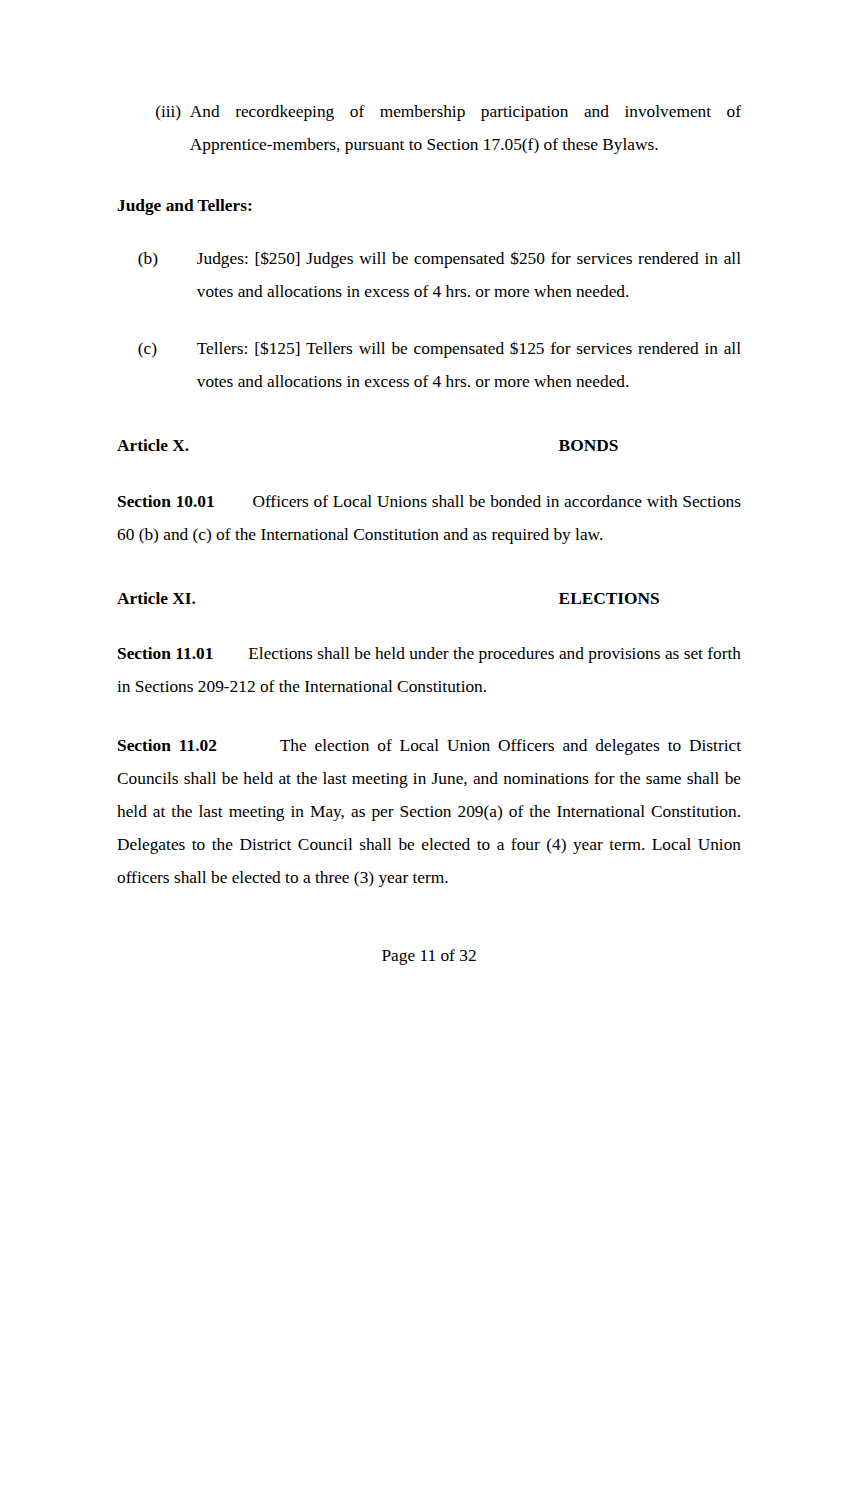(iii)
And recordkeeping of membership participation and involvement of Apprentice-members, pursuant to Section 17.05(f) of these Bylaws.
Judge and Tellers:
(b)
Judges: [$250] Judges will be compensated $250 for services rendered in all votes and allocations in excess of 4 hrs. or more when needed.
(c)
Tellers: [$125] Tellers will be compensated $125 for services rendered in all votes and allocations in excess of 4 hrs. or more when needed.
Article X. BONDS
Section 10.01 Officers of Local Unions shall be bonded in accordance with Sections 60 (b) and (c) of the International Constitution and as required by law.
Article XI. ELECTIONS
Section 11.01 Elections shall be held under the procedures and provisions as set forth in Sections 209-212 of the International Constitution.
Section 11.02 The election of Local Union Officers and delegates to District Councils shall be held at the last meeting in June, and nominations for the same shall be held at the last meeting in May, as per Section 209(a) of the International Constitution. Delegates to the District Council shall be elected to a four (4) year term. Local Union officers shall be elected to a three (3) year term.
Page 11 of 32